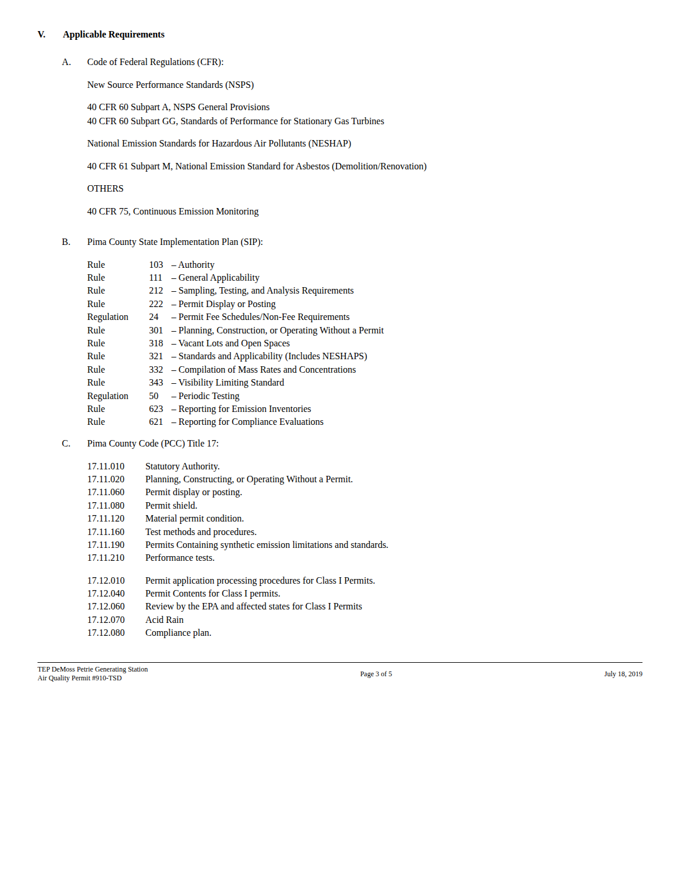V. Applicable Requirements
A.
Code of Federal Regulations (CFR):
New Source Performance Standards (NSPS)
40 CFR 60 Subpart A, NSPS General Provisions
40 CFR 60 Subpart GG, Standards of Performance for Stationary Gas Turbines
National Emission Standards for Hazardous Air Pollutants (NESHAP)
40 CFR 61 Subpart M, National Emission Standard for Asbestos (Demolition/Renovation)
OTHERS
40 CFR 75, Continuous Emission Monitoring
B.
Pima County State Implementation Plan (SIP):
| Rule | 103 | – Authority |
| Rule | 111 | – General Applicability |
| Rule | 212 | – Sampling, Testing, and Analysis Requirements |
| Rule | 222 | – Permit Display or Posting |
| Regulation | 24 | – Permit Fee Schedules/Non-Fee Requirements |
| Rule | 301 | – Planning, Construction, or Operating Without a Permit |
| Rule | 318 | – Vacant Lots and Open Spaces |
| Rule | 321 | – Standards and Applicability (Includes NESHAPS) |
| Rule | 332 | – Compilation of Mass Rates and Concentrations |
| Rule | 343 | – Visibility Limiting Standard |
| Regulation | 50 | – Periodic Testing |
| Rule | 623 | – Reporting for Emission Inventories |
| Rule | 621 | – Reporting for Compliance Evaluations |
C.
Pima County Code (PCC) Title 17:
| 17.11.010 | Statutory Authority. |
| 17.11.020 | Planning, Constructing, or Operating Without a Permit. |
| 17.11.060 | Permit display or posting. |
| 17.11.080 | Permit shield. |
| 17.11.120 | Material permit condition. |
| 17.11.160 | Test methods and procedures. |
| 17.11.190 | Permits Containing synthetic emission limitations and standards. |
| 17.11.210 | Performance tests. |
| 17.12.010 | Permit application processing procedures for Class I Permits. |
| 17.12.040 | Permit Contents for Class I permits. |
| 17.12.060 | Review by the EPA and affected states for Class I Permits |
| 17.12.070 | Acid Rain |
| 17.12.080 | Compliance plan. |
TEP DeMoss Petrie Generating Station
Air Quality Permit #910-TSD
Page 3 of 5
July 18, 2019